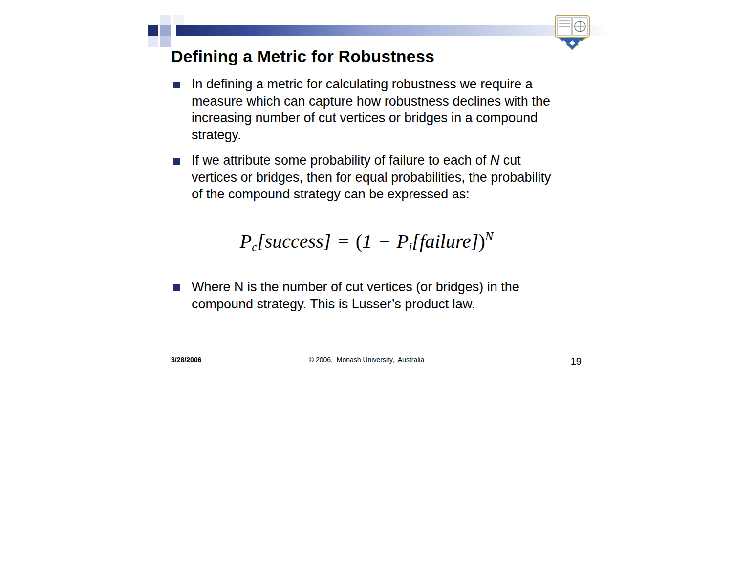Defining a Metric for Robustness
In defining a metric for calculating robustness we require a measure which can capture how robustness declines with the increasing number of cut vertices or bridges in a compound strategy.
If we attribute some probability of failure to each of N cut vertices or bridges, then for equal probabilities, the probability of the compound strategy can be expressed as:
Pc[success]=(1−Pi[failure]) N
Where N is the number of cut vertices (or bridges) in the compound strategy. This is Lusser’s product law.
3/28/2006 © 2006, Monash University, Australia 19